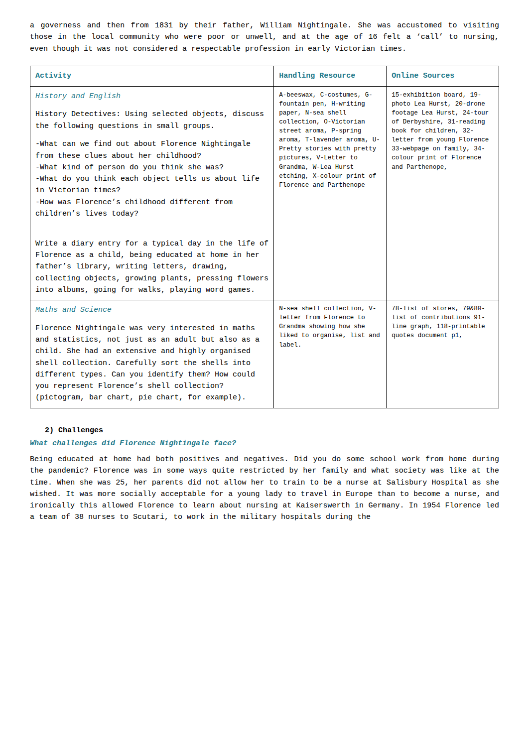a governess and then from 1831 by their father, William Nightingale. She was accustomed to visiting those in the local community who were poor or unwell, and at the age of 16 felt a ‘call’ to nursing, even though it was not considered a respectable profession in early Victorian times.
| Activity | Handling Resource | Online Sources |
| --- | --- | --- |
| History and English History Detectives: Using selected objects, discuss the following questions in small groups. -What can we find out about Florence Nightingale from these clues about her childhood? -What kind of person do you think she was? -What do you think each object tells us about life in Victorian times? -How was Florence’s childhood different from children’s lives today? Write a diary entry for a typical day in the life of Florence as a child, being educated at home in her father’s library, writing letters, drawing, collecting objects, growing plants, pressing flowers into albums, going for walks, playing word games. | A-beeswax, C-costumes, G-fountain pen, H-writing paper, N-sea shell collection, O-Victorian street aroma, P-spring aroma, T-lavender aroma, U-Pretty stories with pretty pictures, V-Letter to Grandma, W-Lea Hurst etching, X-colour print of Florence and Parthenope | 15-exhibition board, 19-photo Lea Hurst, 20-drone footage Lea Hurst, 24-tour of Derbyshire, 31-reading book for children, 32-letter from young Florence 33-webpage on family, 34-colour print of Florence and Parthenope, |
| Maths and Science Florence Nightingale was very interested in maths and statistics, not just as an adult but also as a child. She had an extensive and highly organised shell collection. Carefully sort the shells into different types. Can you identify them? How could you represent Florence’s shell collection? (pictogram, bar chart, pie chart, for example). | N-sea shell collection, V-letter from Florence to Grandma showing how she liked to organise, list and label. | 78-list of stores, 79&80-list of contributions 91-line graph, 118-printable quotes document p1, |
2) Challenges
What challenges did Florence Nightingale face?
Being educated at home had both positives and negatives. Did you do some school work from home during the pandemic? Florence was in some ways quite restricted by her family and what society was like at the time. When she was 25, her parents did not allow her to train to be a nurse at Salisbury Hospital as she wished. It was more socially acceptable for a young lady to travel in Europe than to become a nurse, and ironically this allowed Florence to learn about nursing at Kaiserswerth in Germany. In 1954 Florence led a team of 38 nurses to Scutari, to work in the military hospitals during the